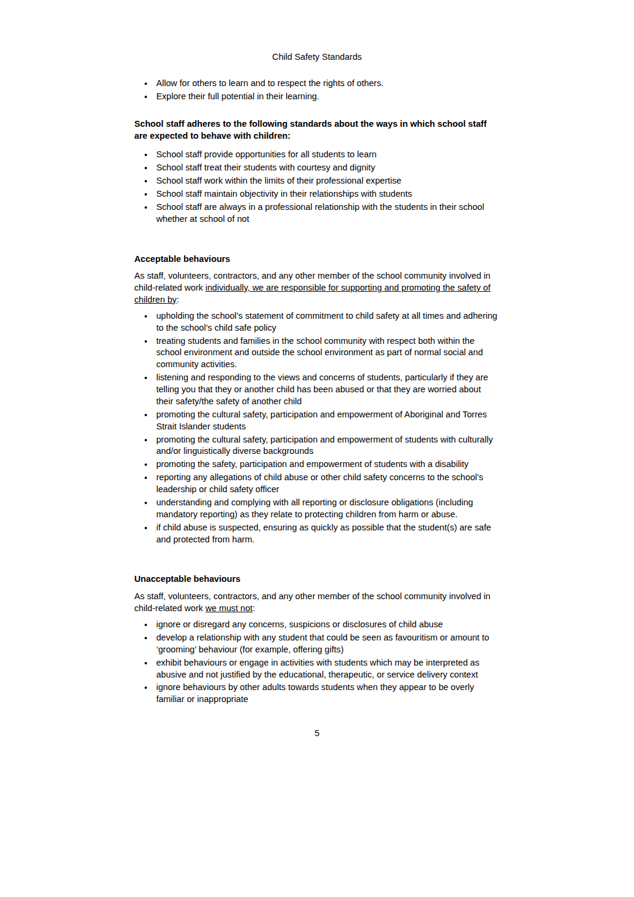Child Safety Standards
Allow for others to learn and to respect the rights of others.
Explore their full potential in their learning.
School staff adheres to the following standards about the ways in which school staff are expected to behave with children:
School staff provide opportunities for all students to learn
School staff treat their students with courtesy and dignity
School staff work within the limits of their professional expertise
School staff maintain objectivity in their relationships with students
School staff are always in a professional relationship with the students in their school whether at school of not
Acceptable behaviours
As staff, volunteers, contractors, and any other member of the school community involved in child-related work individually, we are responsible for supporting and promoting the safety of children by:
upholding the school’s statement of commitment to child safety at all times and adhering to the school’s child safe policy
treating students and families in the school community with respect both within the school environment and outside the school environment as part of normal social and community activities.
listening and responding to the views and concerns of students, particularly if they are telling you that they or another child has been abused or that they are worried about their safety/the safety of another child
promoting the cultural safety, participation and empowerment of Aboriginal and Torres Strait Islander students
promoting the cultural safety, participation and empowerment of students with culturally and/or linguistically diverse backgrounds
promoting the safety, participation and empowerment of students with a disability
reporting any allegations of child abuse or other child safety concerns to the school’s leadership or child safety officer
understanding and complying with all reporting or disclosure obligations (including mandatory reporting) as they relate to protecting children from harm or abuse.
if child abuse is suspected, ensuring as quickly as possible that the student(s) are safe and protected from harm.
Unacceptable behaviours
As staff, volunteers, contractors, and any other member of the school community involved in child-related work we must not:
ignore or disregard any concerns, suspicions or disclosures of child abuse
develop a relationship with any student that could be seen as favouritism or amount to ‘grooming’ behaviour (for example, offering gifts)
exhibit behaviours or engage in activities with students which may be interpreted as abusive and not justified by the educational, therapeutic, or service delivery context
ignore behaviours by other adults towards students when they appear to be overly familiar or inappropriate
5